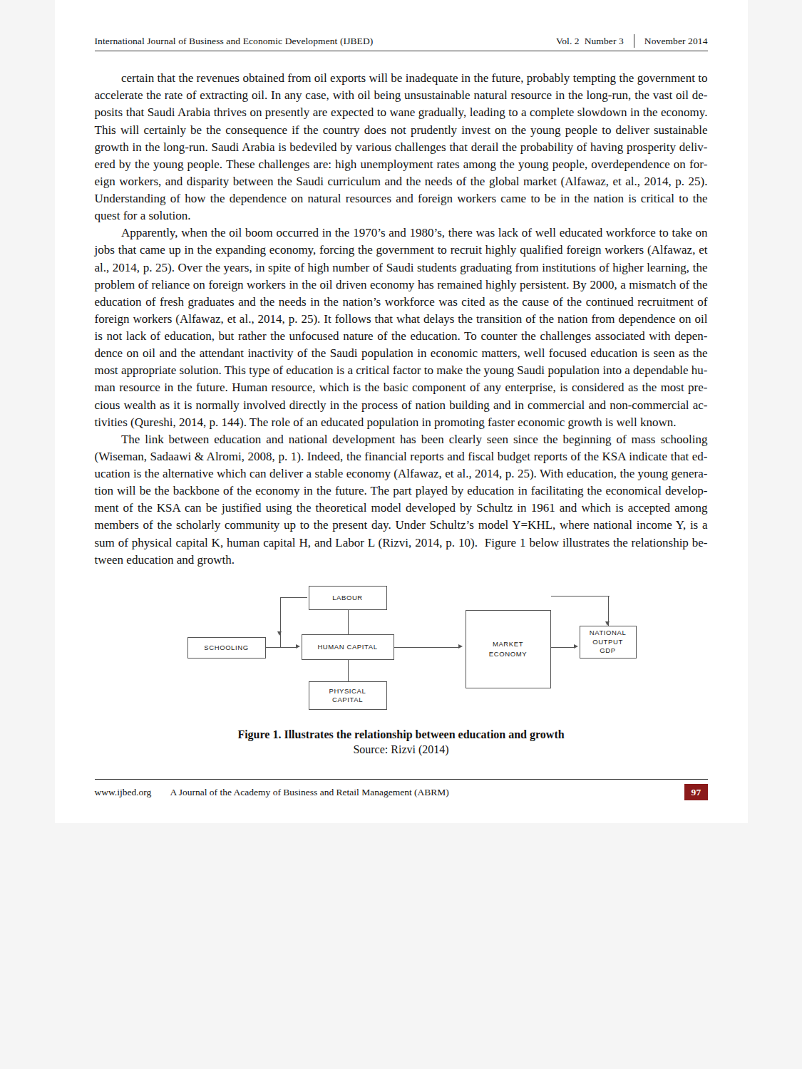International Journal of Business and Economic Development (IJBED) Vol. 2 Number 3 November 2014
certain that the revenues obtained from oil exports will be inadequate in the future, probably tempting the government to accelerate the rate of extracting oil. In any case, with oil being unsustainable natural resource in the long-run, the vast oil deposits that Saudi Arabia thrives on presently are expected to wane gradually, leading to a complete slowdown in the economy. This will certainly be the consequence if the country does not prudently invest on the young people to deliver sustainable growth in the long-run. Saudi Arabia is bedeviled by various challenges that derail the probability of having prosperity delivered by the young people. These challenges are: high unemployment rates among the young people, overdependence on foreign workers, and disparity between the Saudi curriculum and the needs of the global market (Alfawaz, et al., 2014, p. 25). Understanding of how the dependence on natural resources and foreign workers came to be in the nation is critical to the quest for a solution.
Apparently, when the oil boom occurred in the 1970’s and 1980’s, there was lack of well educated workforce to take on jobs that came up in the expanding economy, forcing the government to recruit highly qualified foreign workers (Alfawaz, et al., 2014, p. 25). Over the years, in spite of high number of Saudi students graduating from institutions of higher learning, the problem of reliance on foreign workers in the oil driven economy has remained highly persistent. By 2000, a mismatch of the education of fresh graduates and the needs in the nation’s workforce was cited as the cause of the continued recruitment of foreign workers (Alfawaz, et al., 2014, p. 25). It follows that what delays the transition of the nation from dependence on oil is not lack of education, but rather the unfocused nature of the education. To counter the challenges associated with dependence on oil and the attendant inactivity of the Saudi population in economic matters, well focused education is seen as the most appropriate solution. This type of education is a critical factor to make the young Saudi population into a dependable human resource in the future. Human resource, which is the basic component of any enterprise, is considered as the most precious wealth as it is normally involved directly in the process of nation building and in commercial and non-commercial activities (Qureshi, 2014, p. 144). The role of an educated population in promoting faster economic growth is well known.
The link between education and national development has been clearly seen since the beginning of mass schooling (Wiseman, Sadaawi & Alromi, 2008, p. 1). Indeed, the financial reports and fiscal budget reports of the KSA indicate that education is the alternative which can deliver a stable economy (Alfawaz, et al., 2014, p. 25). With education, the young generation will be the backbone of the economy in the future. The part played by education in facilitating the economical development of the KSA can be justified using the theoretical model developed by Schultz in 1961 and which is accepted among members of the scholarly community up to the present day. Under Schultz’s model Y=KHL, where national income Y, is a sum of physical capital K, human capital H, and Labor L (Rizvi, 2014, p. 10). Figure 1 below illustrates the relationship between education and growth.
LABOUR
SCHOOLING
HUMAN CAPITAL
PHYSICAL
CAPITAL
MARKET
ECONOMY
NATIONAL
OUTPUT
GDP
Figure 1. Illustrates the relationship between education and growth Source: Rizvi (2014)
www.ijbed.org A Journal of the Academy of Business and Retail Management (ABRM) 97